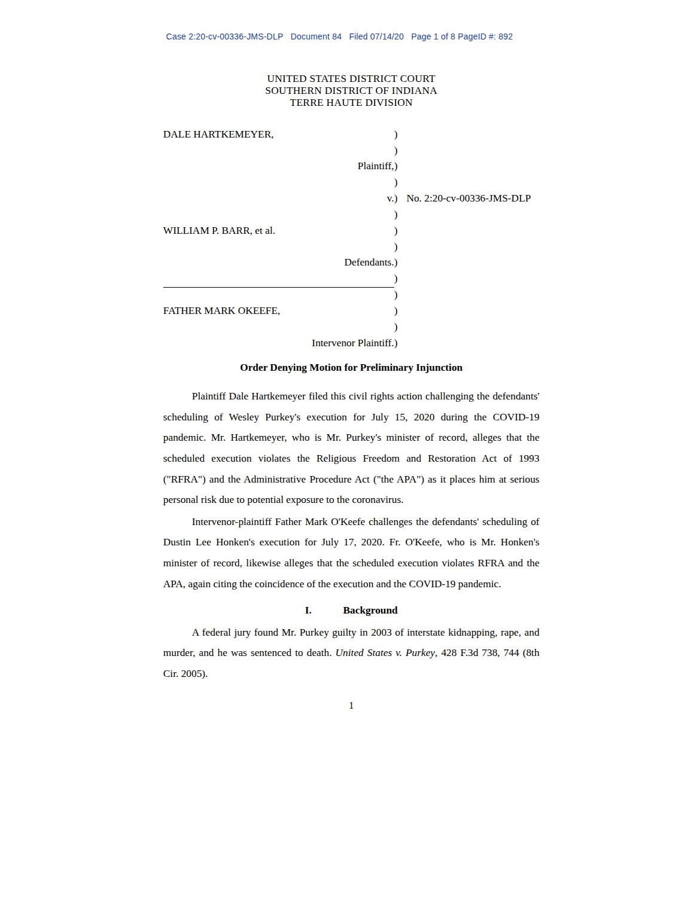Case 2:20-cv-00336-JMS-DLP Document 84 Filed 07/14/20 Page 1 of 8 PageID #: 892
UNITED STATES DISTRICT COURT
SOUTHERN DISTRICT OF INDIANA
TERRE HAUTE DIVISION
| DALE HARTKEMEYER, | | ) | |
| | | ) | |
| | Plaintiff, | ) | |
| | | ) | |
| | v. | ) | No. 2:20-cv-00336-JMS-DLP |
| | | ) | |
| WILLIAM P. BARR, et al. | | ) | |
| | | ) | |
| | Defendants. | ) | |
| | ) | |
| | | ) | |
| FATHER MARK OKEEFE, | | ) | |
| | | ) | |
| | Intervenor Plaintiff. | ) | |
Order Denying Motion for Preliminary Injunction
Plaintiff Dale Hartkemeyer filed this civil rights action challenging the defendants' scheduling of Wesley Purkey's execution for July 15, 2020 during the COVID-19 pandemic. Mr. Hartkemeyer, who is Mr. Purkey's minister of record, alleges that the scheduled execution violates the Religious Freedom and Restoration Act of 1993 ("RFRA") and the Administrative Procedure Act ("the APA") as it places him at serious personal risk due to potential exposure to the coronavirus.
Intervenor-plaintiff Father Mark O'Keefe challenges the defendants' scheduling of Dustin Lee Honken's execution for July 17, 2020. Fr. O'Keefe, who is Mr. Honken's minister of record, likewise alleges that the scheduled execution violates RFRA and the APA, again citing the coincidence of the execution and the COVID-19 pandemic.
I. Background
A federal jury found Mr. Purkey guilty in 2003 of interstate kidnapping, rape, and murder, and he was sentenced to death. United States v. Purkey, 428 F.3d 738, 744 (8th Cir. 2005).
1